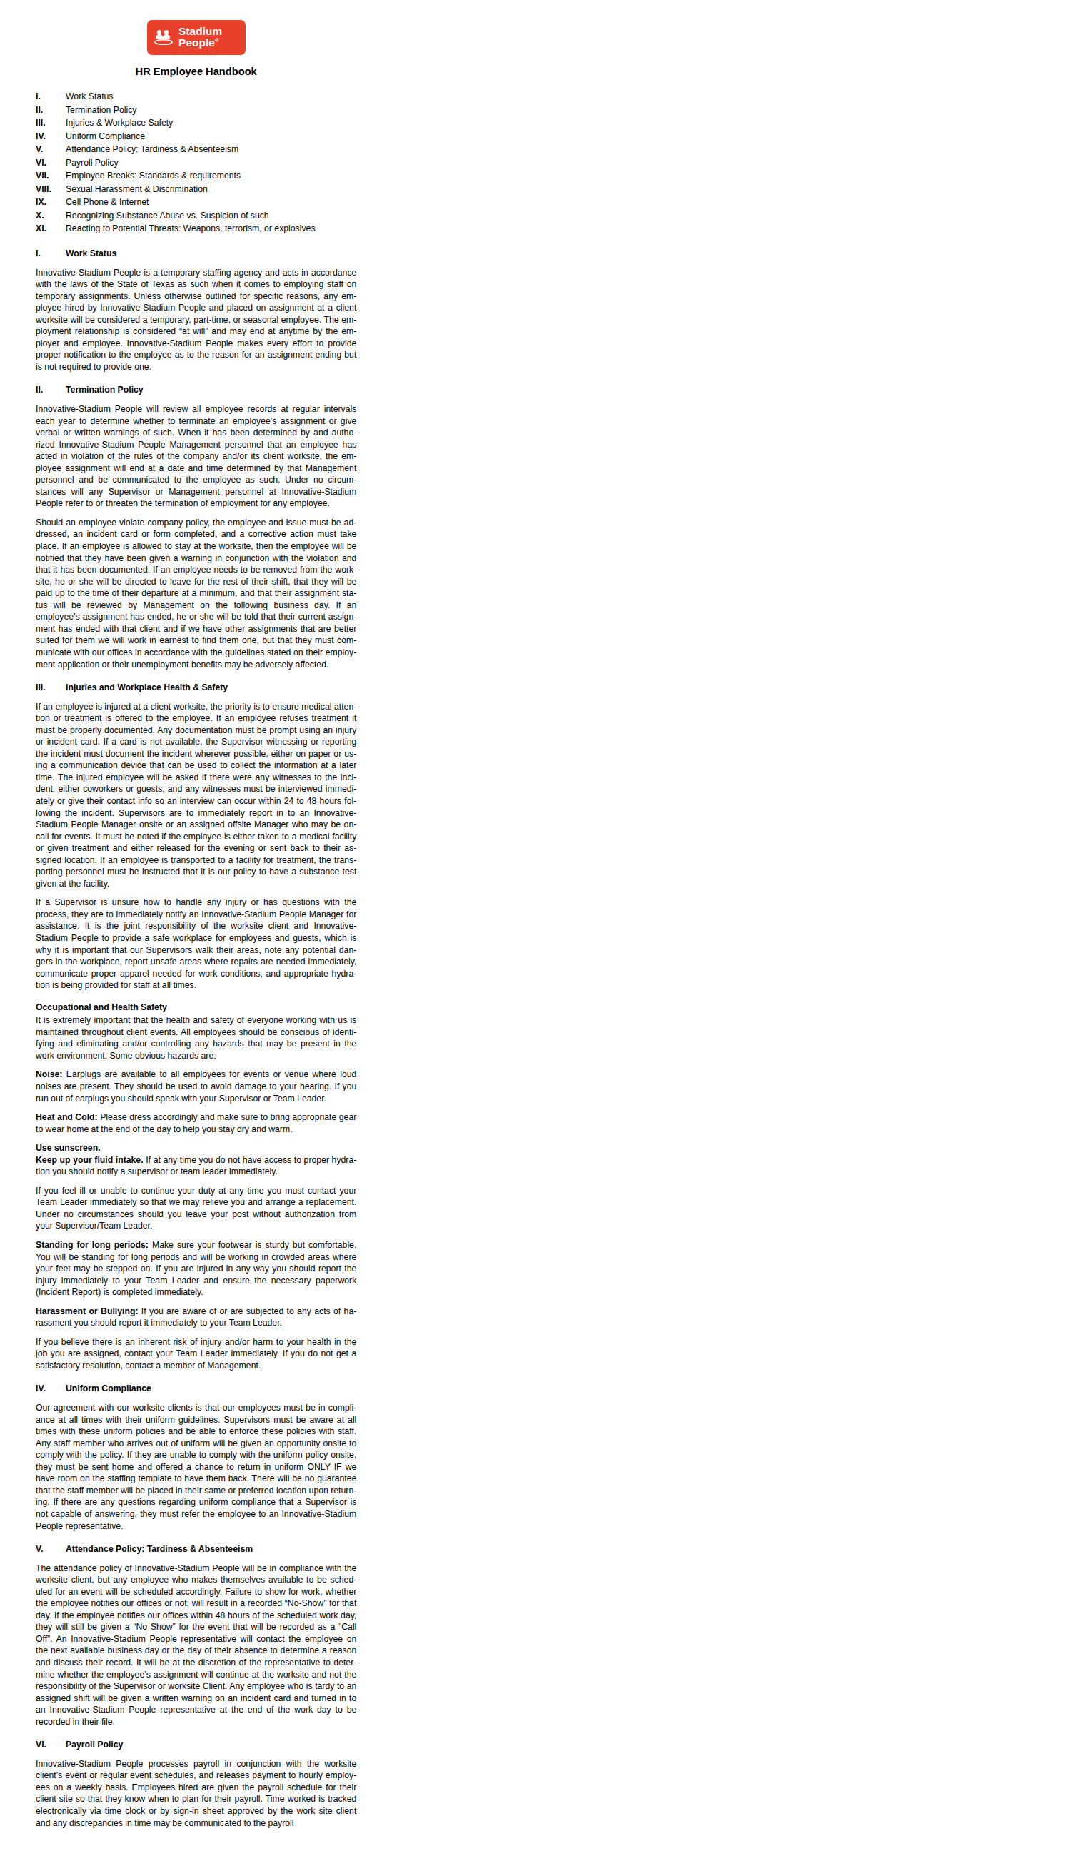Stadium
People®
HR Employee Handbook
I. Work Status
II. Termination Policy
III. Injuries & Workplace Safety
IV. Uniform Compliance
V. Attendance Policy: Tardiness & Absenteeism
VI. Payroll Policy
VII. Employee Breaks: Standards & requirements
VIII. Sexual Harassment & Discrimination
IX. Cell Phone & Internet
X. Recognizing Substance Abuse vs. Suspicion of such
XI. Reacting to Potential Threats: Weapons, terrorism, or explosives
I. Work Status
Innovative-Stadium People is a temporary staffing agency and acts in accordance with the laws of the State of Texas as such when it comes to employing staff on temporary assignments. Unless otherwise outlined for specific reasons, any employee hired by Innovative-Stadium People and placed on assignment at a client worksite will be considered a temporary, part-time, or seasonal employee. The employment relationship is considered “at will” and may end at anytime by the employer and employee. Innovative-Stadium People makes every effort to provide proper notification to the employee as to the reason for an assignment ending but is not required to provide one.
II. Termination Policy
Innovative-Stadium People will review all employee records at regular intervals each year to determine whether to terminate an employee’s assignment or give verbal or written warnings of such. When it has been determined by and authorized Innovative-Stadium People Management personnel that an employee has acted in violation of the rules of the company and/or its client worksite, the employee assignment will end at a date and time determined by that Management personnel and be communicated to the employee as such. Under no circumstances will any Supervisor or Management personnel at Innovative-Stadium People refer to or threaten the termination of employment for any employee.
Should an employee violate company policy, the employee and issue must be addressed, an incident card or form completed, and a corrective action must take place. If an employee is allowed to stay at the worksite, then the employee will be notified that they have been given a warning in conjunction with the violation and that it has been documented. If an employee needs to be removed from the worksite, he or she will be directed to leave for the rest of their shift, that they will be paid up to the time of their departure at a minimum, and that their assignment status will be reviewed by Management on the following business day. If an employee’s assignment has ended, he or she will be told that their current assignment has ended with that client and if we have other assignments that are better suited for them we will work in earnest to find them one, but that they must communicate with our offices in accordance with the guidelines stated on their employment application or their unemployment benefits may be adversely affected.
III. Injuries and Workplace Health & Safety
If an employee is injured at a client worksite, the priority is to ensure medical attention or treatment is offered to the employee. If an employee refuses treatment it must be properly documented. Any documentation must be prompt using an injury or incident card. If a card is not available, the Supervisor witnessing or reporting the incident must document the incident wherever possible, either on paper or using a communication device that can be used to collect the information at a later time. The injured employee will be asked if there were any witnesses to the incident, either coworkers or guests, and any witnesses must be interviewed immediately or give their contact info so an interview can occur within 24 to 48 hours following the incident. Supervisors are to immediately report in to an Innovative-Stadium People Manager onsite or an assigned offsite Manager who may be on-call for events. It must be noted if the employee is either taken to a medical facility or given treatment and either released for the evening or sent back to their assigned location. If an employee is transported to a facility for treatment, the transporting personnel must be instructed that it is our policy to have a substance test given at the facility.
If a Supervisor is unsure how to handle any injury or has questions with the process, they are to immediately notify an Innovative-Stadium People Manager for assistance. It is the joint responsibility of the worksite client and Innovative-Stadium People to provide a safe workplace for employees and guests, which is why it is important that our Supervisors walk their areas, note any potential dangers in the workplace, report unsafe areas where repairs are needed immediately, communicate proper apparel needed for work conditions, and appropriate hydration is being provided for staff at all times.
Occupational and Health Safety
It is extremely important that the health and safety of everyone working with us is maintained throughout client events. All employees should be conscious of identifying and eliminating and/or controlling any hazards that may be present in the work environment. Some obvious hazards are:
Noise: Earplugs are available to all employees for events or venue where loud noises are present. They should be used to avoid damage to your hearing. If you run out of earplugs you should speak with your Supervisor or Team Leader.
Heat and Cold: Please dress accordingly and make sure to bring appropriate gear to wear home at the end of the day to help you stay dry and warm.
Use sunscreen.
Keep up your fluid intake. If at any time you do not have access to proper hydration you should notify a supervisor or team leader immediately.
If you feel ill or unable to continue your duty at any time you must contact your Team Leader immediately so that we may relieve you and arrange a replacement. Under no circumstances should you leave your post without authorization from your Supervisor/Team Leader.
Standing for long periods: Make sure your footwear is sturdy but comfortable. You will be standing for long periods and will be working in crowded areas where your feet may be stepped on. If you are injured in any way you should report the injury immediately to your Team Leader and ensure the necessary paperwork (Incident Report) is completed immediately.
Harassment or Bullying: If you are aware of or are subjected to any acts of harassment you should report it immediately to your Team Leader.
If you believe there is an inherent risk of injury and/or harm to your health in the job you are assigned, contact your Team Leader immediately. If you do not get a satisfactory resolution, contact a member of Management.
IV. Uniform Compliance
Our agreement with our worksite clients is that our employees must be in compliance at all times with their uniform guidelines. Supervisors must be aware at all times with these uniform policies and be able to enforce these policies with staff. Any staff member who arrives out of uniform will be given an opportunity onsite to comply with the policy. If they are unable to comply with the uniform policy onsite, they must be sent home and offered a chance to return in uniform ONLY IF we have room on the staffing template to have them back. There will be no guarantee that the staff member will be placed in their same or preferred location upon returning. If there are any questions regarding uniform compliance that a Supervisor is not capable of answering, they must refer the employee to an Innovative-Stadium People representative.
V. Attendance Policy: Tardiness & Absenteeism
The attendance policy of Innovative-Stadium People will be in compliance with the worksite client, but any employee who makes themselves available to be scheduled for an event will be scheduled accordingly. Failure to show for work, whether the employee notifies our offices or not, will result in a recorded “No-Show” for that day. If the employee notifies our offices within 48 hours of the scheduled work day, they will still be given a “No Show” for the event that will be recorded as a “Call Off”. An Innovative-Stadium People representative will contact the employee on the next available business day or the day of their absence to determine a reason and discuss their record. It will be at the discretion of the representative to determine whether the employee’s assignment will continue at the worksite and not the responsibility of the Supervisor or worksite Client. Any employee who is tardy to an assigned shift will be given a written warning on an incident card and turned in to an Innovative-Stadium People representative at the end of the work day to be recorded in their file.
VI. Payroll Policy
Innovative-Stadium People processes payroll in conjunction with the worksite client’s event or regular event schedules, and releases payment to hourly employees on a weekly basis. Employees hired are given the payroll schedule for their client site so that they know when to plan for their payroll. Time worked is tracked electronically via time clock or by sign-in sheet approved by the work site client and any discrepancies in time may be communicated to the payroll